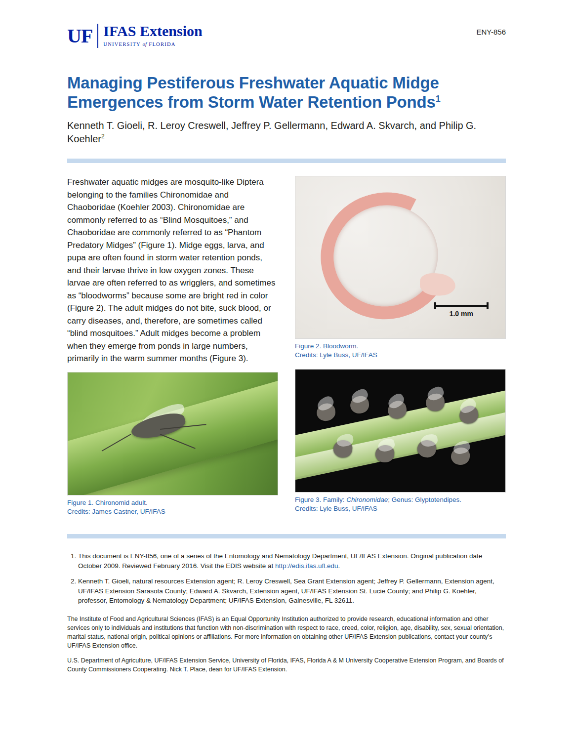UF
IFAS Extension
University of Florida
ENY-856
Managing Pestiferous Freshwater Aquatic Midge Emergences from Storm Water Retention Ponds1
Kenneth T. Gioeli, R. Leroy Creswell, Jeffrey P. Gellermann, Edward A. Skvarch, and Philip G. Koehler2
Freshwater aquatic midges are mosquito-like Diptera belonging to the families Chironomidae and Chaoboridae (Koehler 2003). Chironomidae are commonly referred to as “Blind Mosquitoes,” and Chaoboridae are commonly referred to as “Phantom Predatory Midges” (Figure 1). Midge eggs, larva, and pupa are often found in storm water retention ponds, and their larvae thrive in low oxygen zones. These larvae are often referred to as wrigglers, and sometimes as “bloodworms” because some are bright red in color (Figure 2). The adult midges do not bite, suck blood, or carry diseases, and, therefore, are sometimes called “blind mosquitoes.” Adult midges become a problem when they emerge from ponds in large numbers, primarily in the warm summer months (Figure 3).
Figure 1. Chironomid adult. Credits: James Castner, UF/IFAS
1.0 mm
Figure 2. Bloodworm. Credits: Lyle Buss, UF/IFAS
Figure 3. Family: Chironomidae; Genus: Glyptotendipes. Credits: Lyle Buss, UF/IFAS
This document is ENY-856, one of a series of the Entomology and Nematology Department, UF/IFAS Extension. Original publication date October 2009. Reviewed February 2016. Visit the EDIS website at http://edis.ifas.ufl.edu.
Kenneth T. Gioeli, natural resources Extension agent; R. Leroy Creswell, Sea Grant Extension agent; Jeffrey P. Gellermann, Extension agent, UF/IFAS Extension Sarasota County; Edward A. Skvarch, Extension agent, UF/IFAS Extension St. Lucie County; and Philip G. Koehler, professor, Entomology & Nematology Department; UF/IFAS Extension, Gainesville, FL 32611.
The Institute of Food and Agricultural Sciences (IFAS) is an Equal Opportunity Institution authorized to provide research, educational information and other services only to individuals and institutions that function with non-discrimination with respect to race, creed, color, religion, age, disability, sex, sexual orientation, marital status, national origin, political opinions or affiliations. For more information on obtaining other UF/IFAS Extension publications, contact your county’s UF/IFAS Extension office.
U.S. Department of Agriculture, UF/IFAS Extension Service, University of Florida, IFAS, Florida A & M University Cooperative Extension Program, and Boards of County Commissioners Cooperating. Nick T. Place, dean for UF/IFAS Extension.